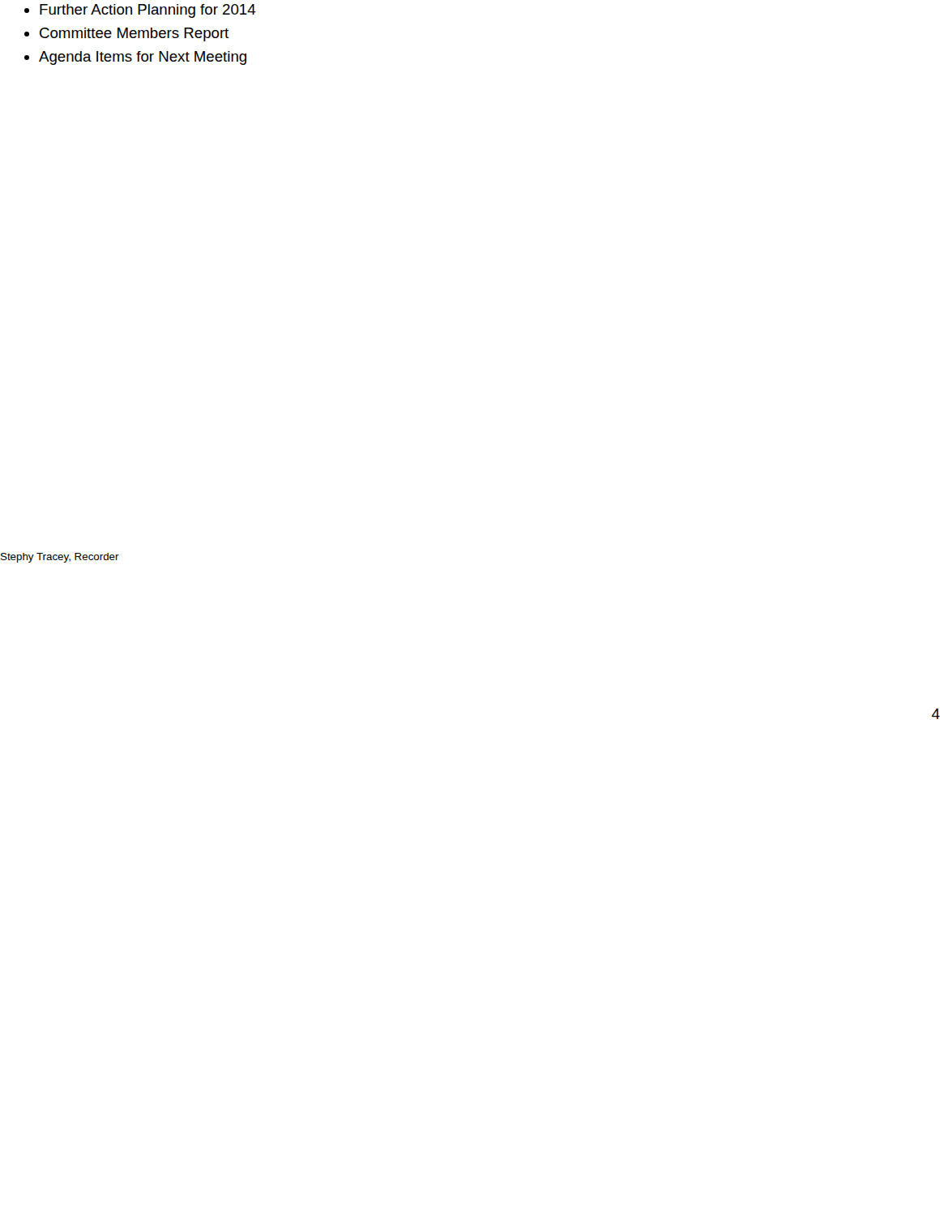Further Action Planning for 2014
Committee Members Report
Agenda Items for Next Meeting
Stephy Tracey, Recorder
4